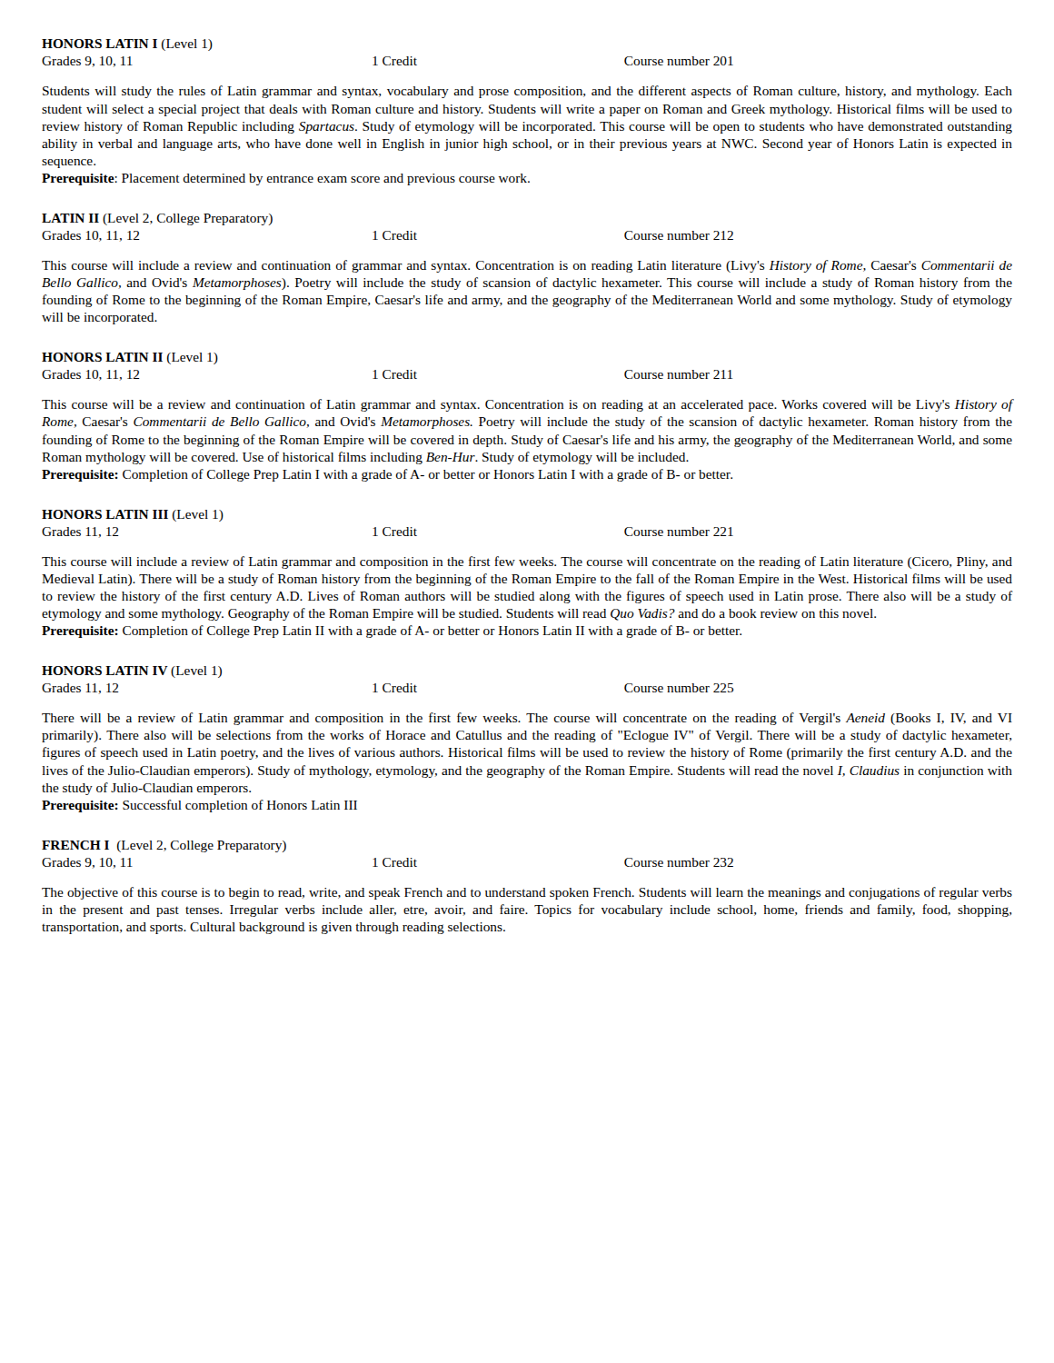HONORS LATIN I (Level 1)
Grades 9, 10, 11 1 Credit Course number 201
Students will study the rules of Latin grammar and syntax, vocabulary and prose composition, and the different aspects of Roman culture, history, and mythology. Each student will select a special project that deals with Roman culture and history. Students will write a paper on Roman and Greek mythology. Historical films will be used to review history of Roman Republic including Spartacus. Study of etymology will be incorporated. This course will be open to students who have demonstrated outstanding ability in verbal and language arts, who have done well in English in junior high school, or in their previous years at NWC. Second year of Honors Latin is expected in sequence.
Prerequisite: Placement determined by entrance exam score and previous course work.
LATIN II (Level 2, College Preparatory)
Grades 10, 11, 12 1 Credit Course number 212
This course will include a review and continuation of grammar and syntax. Concentration is on reading Latin literature (Livy's History of Rome, Caesar's Commentarii de Bello Gallico, and Ovid's Metamorphoses). Poetry will include the study of scansion of dactylic hexameter. This course will include a study of Roman history from the founding of Rome to the beginning of the Roman Empire, Caesar's life and army, and the geography of the Mediterranean World and some mythology. Study of etymology will be incorporated.
HONORS LATIN II (Level 1)
Grades 10, 11, 12 1 Credit Course number 211
This course will be a review and continuation of Latin grammar and syntax. Concentration is on reading at an accelerated pace. Works covered will be Livy's History of Rome, Caesar's Commentarii de Bello Gallico, and Ovid's Metamorphoses. Poetry will include the study of the scansion of dactylic hexameter. Roman history from the founding of Rome to the beginning of the Roman Empire will be covered in depth. Study of Caesar's life and his army, the geography of the Mediterranean World, and some Roman mythology will be covered. Use of historical films including Ben-Hur. Study of etymology will be included.
Prerequisite: Completion of College Prep Latin I with a grade of A- or better or Honors Latin I with a grade of B- or better.
HONORS LATIN III (Level 1)
Grades 11, 12 1 Credit Course number 221
This course will include a review of Latin grammar and composition in the first few weeks. The course will concentrate on the reading of Latin literature (Cicero, Pliny, and Medieval Latin). There will be a study of Roman history from the beginning of the Roman Empire to the fall of the Roman Empire in the West. Historical films will be used to review the history of the first century A.D. Lives of Roman authors will be studied along with the figures of speech used in Latin prose. There also will be a study of etymology and some mythology. Geography of the Roman Empire will be studied. Students will read Quo Vadis? and do a book review on this novel.
Prerequisite: Completion of College Prep Latin II with a grade of A- or better or Honors Latin II with a grade of B- or better.
HONORS LATIN IV (Level 1)
Grades 11, 12 1 Credit Course number 225
There will be a review of Latin grammar and composition in the first few weeks. The course will concentrate on the reading of Vergil's Aeneid (Books I, IV, and VI primarily). There also will be selections from the works of Horace and Catullus and the reading of "Eclogue IV" of Vergil. There will be a study of dactylic hexameter, figures of speech used in Latin poetry, and the lives of various authors. Historical films will be used to review the history of Rome (primarily the first century A.D. and the lives of the Julio-Claudian emperors). Study of mythology, etymology, and the geography of the Roman Empire. Students will read the novel I, Claudius in conjunction with the study of Julio-Claudian emperors.
Prerequisite: Successful completion of Honors Latin III
FRENCH I (Level 2, College Preparatory)
Grades 9, 10, 11 1 Credit Course number 232
The objective of this course is to begin to read, write, and speak French and to understand spoken French. Students will learn the meanings and conjugations of regular verbs in the present and past tenses. Irregular verbs include aller, etre, avoir, and faire. Topics for vocabulary include school, home, friends and family, food, shopping, transportation, and sports. Cultural background is given through reading selections.